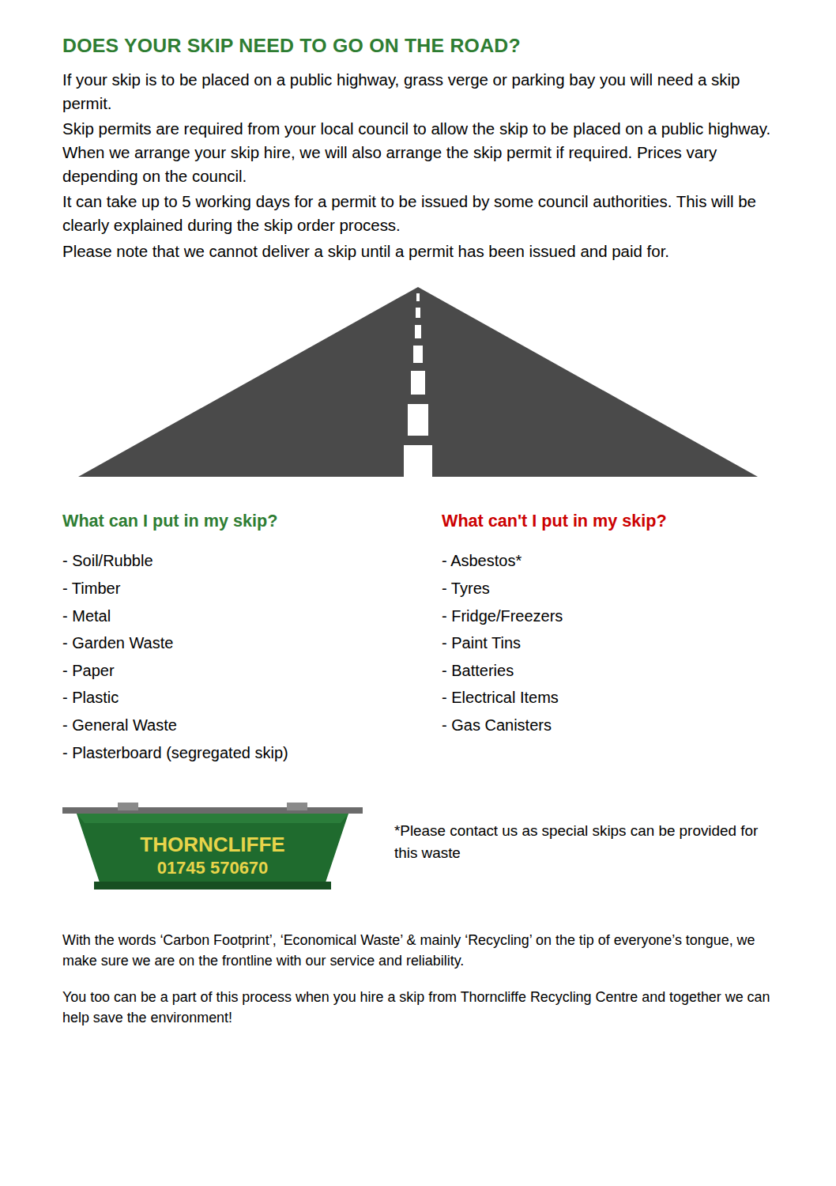DOES YOUR SKIP NEED TO GO ON THE ROAD?
If your skip is to be placed on a public highway, grass verge or parking bay you will need a skip permit.
Skip permits are required from your local council to allow the skip to be placed on a public highway. When we arrange your skip hire, we will also arrange the skip permit if required. Prices vary depending on the council.
It can take up to 5 working days for a permit to be issued by some council authorities. This will be clearly explained during the skip order process.
Please note that we cannot deliver a skip until a permit has been issued and paid for.
What can I put in my skip?
Soil/Rubble
Timber
Metal
Garden Waste
Paper
Plastic
General Waste
Plasterboard (segregated skip)
What can't I put in my skip?
Asbestos*
Tyres
Fridge/Freezers
Paint Tins
Batteries
Electrical Items
Gas Canisters
THORNCLIFFE 01745 570670
*Please contact us as special skips can be provided for this waste
With the words ‘Carbon Footprint’, ‘Economical Waste’ & mainly ‘Recycling’ on the tip of everyone’s tongue, we make sure we are on the frontline with our service and reliability.
You too can be a part of this process when you hire a skip from Thorncliffe Recycling Centre and together we can help save the environment!